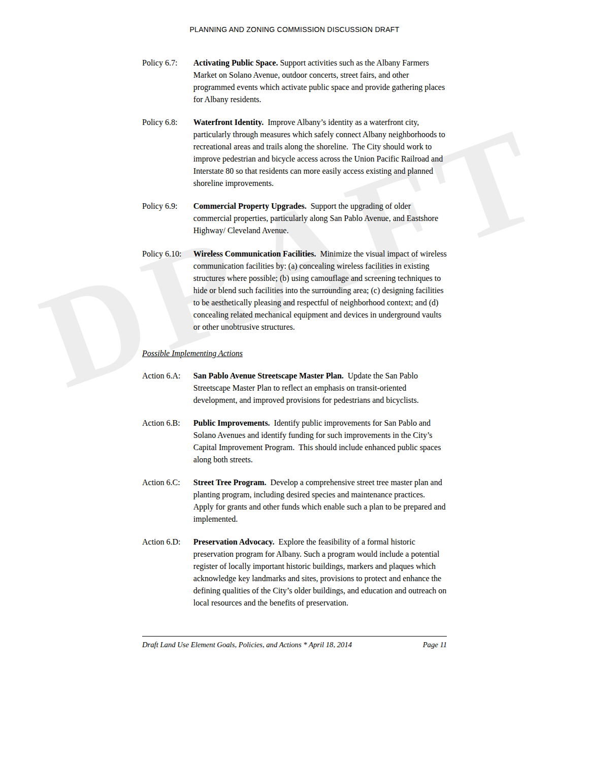DRAFT
PLANNING AND ZONING COMMISSION DISCUSSION DRAFT
Policy 6.7:
Activating Public Space. Support activities such as the Albany Farmers Market on Solano Avenue, outdoor concerts, street fairs, and other programmed events which activate public space and provide gathering places for Albany residents.
Policy 6.8:
Waterfront Identity. Improve Albany’s identity as a waterfront city, particularly through measures which safely connect Albany neighborhoods to recreational areas and trails along the shoreline. The City should work to improve pedestrian and bicycle access across the Union Pacific Railroad and Interstate 80 so that residents can more easily access existing and planned shoreline improvements.
Policy 6.9:
Commercial Property Upgrades. Support the upgrading of older commercial properties, particularly along San Pablo Avenue, and Eastshore Highway/ Cleveland Avenue.
Policy 6.10:
Wireless Communication Facilities. Minimize the visual impact of wireless communication facilities by: (a) concealing wireless facilities in existing structures where possible; (b) using camouflage and screening techniques to hide or blend such facilities into the surrounding area; (c) designing facilities to be aesthetically pleasing and respectful of neighborhood context; and (d) concealing related mechanical equipment and devices in underground vaults or other unobtrusive structures.
Possible Implementing Actions
Action 6.A:
San Pablo Avenue Streetscape Master Plan. Update the San Pablo Streetscape Master Plan to reflect an emphasis on transit-oriented development, and improved provisions for pedestrians and bicyclists.
Action 6.B:
Public Improvements. Identify public improvements for San Pablo and Solano Avenues and identify funding for such improvements in the City’s Capital Improvement Program. This should include enhanced public spaces along both streets.
Action 6.C:
Street Tree Program. Develop a comprehensive street tree master plan and planting program, including desired species and maintenance practices. Apply for grants and other funds which enable such a plan to be prepared and implemented.
Action 6.D:
Preservation Advocacy. Explore the feasibility of a formal historic preservation program for Albany. Such a program would include a potential register of locally important historic buildings, markers and plaques which acknowledge key landmarks and sites, provisions to protect and enhance the defining qualities of the City’s older buildings, and education and outreach on local resources and the benefits of preservation.
Draft Land Use Element Goals, Policies, and Actions * April 18, 2014
Page 11